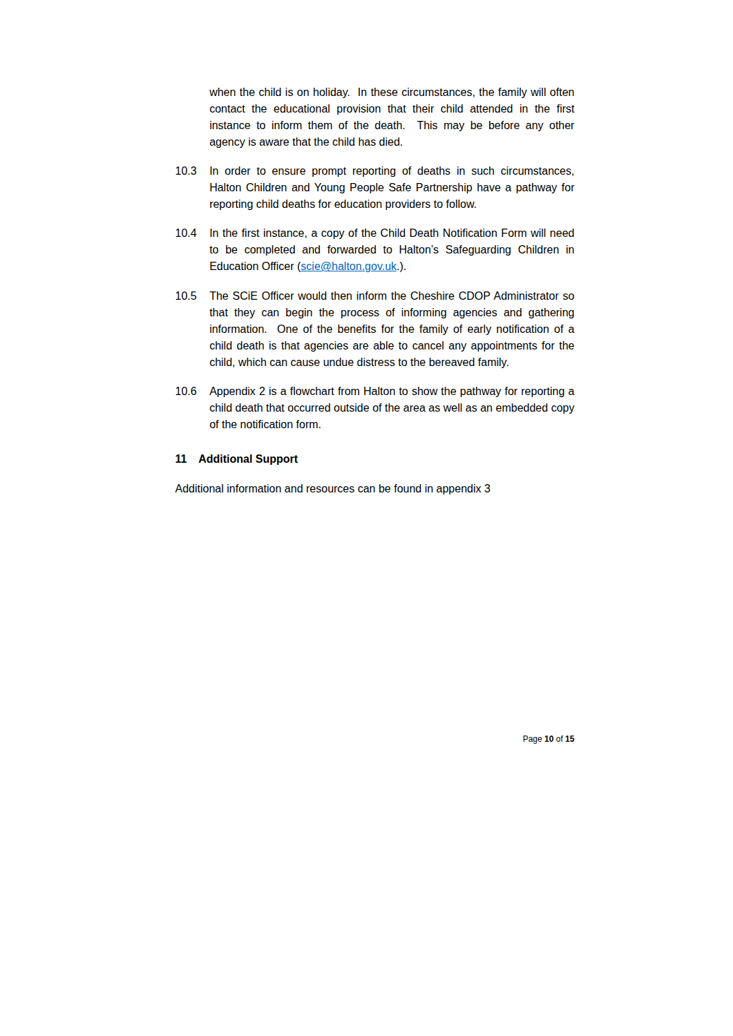when the child is on holiday. In these circumstances, the family will often contact the educational provision that their child attended in the first instance to inform them of the death. This may be before any other agency is aware that the child has died.
10.3
In order to ensure prompt reporting of deaths in such circumstances, Halton Children and Young People Safe Partnership have a pathway for reporting child deaths for education providers to follow.
10.4
In the first instance, a copy of the Child Death Notification Form will need to be completed and forwarded to Halton’s Safeguarding Children in Education Officer (scie@halton.gov.uk.).
10.5
The SCiE Officer would then inform the Cheshire CDOP Administrator so that they can begin the process of informing agencies and gathering information. One of the benefits for the family of early notification of a child death is that agencies are able to cancel any appointments for the child, which can cause undue distress to the bereaved family.
10.6
Appendix 2 is a flowchart from Halton to show the pathway for reporting a child death that occurred outside of the area as well as an embedded copy of the notification form.
11 Additional Support
Additional information and resources can be found in appendix 3
Page 10 of 15